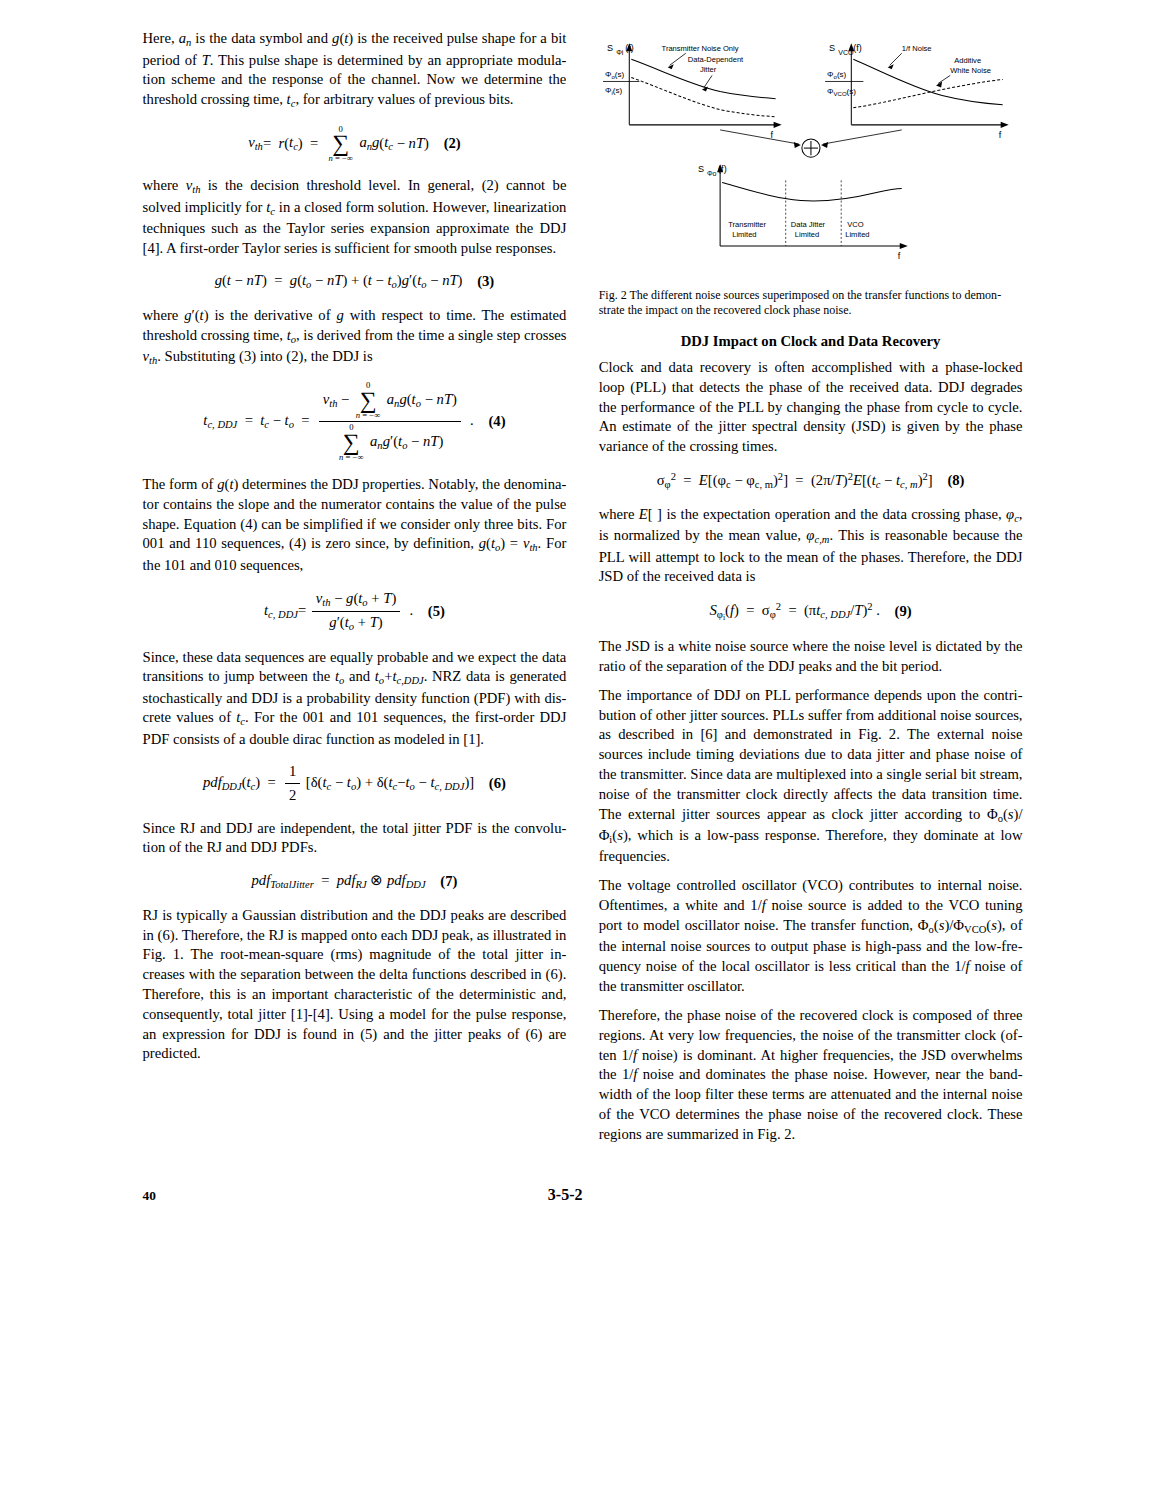Here, an is the data symbol and g(t) is the received pulse shape for a bit period of T. This pulse shape is determined by an appropriate modulation scheme and the response of the channel. Now we determine the threshold crossing time, tc, for arbitrary values of previous bits.
vth= r(tc) = 0 ∑ n = −∞ ang(tc − nT)
(2)
where vth is the decision threshold level. In general, (2) cannot be solved implicitly for tc in a closed form solution. However, linearization techniques such as the Taylor series expansion approximate the DDJ [4]. A first-order Taylor series is sufficient for smooth pulse responses.
g(t − nT) = g(to − nT) + (t − to)g′(to − nT)
(3)
where g′(t) is the derivative of g with respect to time. The estimated threshold crossing time, to, is derived from the time a single step crosses vth. Substituting (3) into (2), the DDJ is
tc, DDJ = tc − to = vth − 0 ∑ n = −∞ ang(to − nT) 0 ∑ n = −∞ ang′(to − nT) .
(4)
The form of g(t) determines the DDJ properties. Notably, the denominator contains the slope and the numerator contains the value of the pulse shape. Equation (4) can be simplified if we consider only three bits. For 001 and 110 sequences, (4) is zero since, by definition, g(to) = vth. For the 101 and 010 sequences,
tc, DDJ= vth − g(to + T) g′(to + T) .
(5)
Since, these data sequences are equally probable and we expect the data transitions to jump between the to and to+tc,DDJ. NRZ data is generated stochastically and DDJ is a probability density function (PDF) with discrete values of tc. For the 001 and 101 sequences, the first-order DDJ PDF consists of a double dirac function as modeled in [1].
pdfDDJ(tc) = 1 2 [δ(tc − to) + δ(tc−to − tc, DDJ)]
(6)
Since RJ and DDJ are independent, the total jitter PDF is the convolution of the RJ and DDJ PDFs.
pdfTotalJitter = pdfRJ ⊗ pdfDDJ
(7)
RJ is typically a Gaussian distribution and the DDJ peaks are described in (6). Therefore, the RJ is mapped onto each DDJ peak, as illustrated in Fig. 1. The root-mean-square (rms) magnitude of the total jitter increases with the separation between the delta functions described in (6). Therefore, this is an important characteristic of the deterministic and, consequently, total jitter [1]-[4]. Using a model for the pulse response, an expression for DDJ is found in (5) and the jitter peaks of (6) are predicted.
S Φi (f) f Transmitter Noise Only Data-Dependent Jitter Φo(s) Φi(s) S VCO (f) f 1/f Noise Additive White Noise Φo(s) ΦVCO(s) S Φo (f) f Transmitter Limited Data Jitter Limited VCO Limited
Fig. 2 The different noise sources superimposed on the transfer functions to demonstrate the impact on the recovered clock phase noise.
DDJ Impact on Clock and Data Recovery
Clock and data recovery is often accomplished with a phase-locked loop (PLL) that detects the phase of the received data. DDJ degrades the performance of the PLL by changing the phase from cycle to cycle. An estimate of the jitter spectral density (JSD) is given by the phase variance of the crossing times.
σφ2 = E[(φc − φc, m)2] = (2π/T)2E[(tc − tc, m)2]
(8)
where E[ ] is the expectation operation and the data crossing phase, φc, is normalized by the mean value, φc,m. This is reasonable because the PLL will attempt to lock to the mean of the phases. Therefore, the DDJ JSD of the received data is
Sφi(f) = σφ2 = (πtc, DDJ/T)2 .
(9)
The JSD is a white noise source where the noise level is dictated by the ratio of the separation of the DDJ peaks and the bit period.
The importance of DDJ on PLL performance depends upon the contribution of other jitter sources. PLLs suffer from additional noise sources, as described in [6] and demonstrated in Fig. 2. The external noise sources include timing deviations due to data jitter and phase noise of the transmitter. Since data are multiplexed into a single serial bit stream, noise of the transmitter clock directly affects the data transition time. The external jitter sources appear as clock jitter according to Φo(s)/Φi(s), which is a low-pass response. Therefore, they dominate at low frequencies.
The voltage controlled oscillator (VCO) contributes to internal noise. Oftentimes, a white and 1/f noise source is added to the VCO tuning port to model oscillator noise. The transfer function, Φo(s)/ΦVCO(s), of the internal noise sources to output phase is high-pass and the low-frequency noise of the local oscillator is less critical than the 1/f noise of the transmitter oscillator.
Therefore, the phase noise of the recovered clock is composed of three regions. At very low frequencies, the noise of the transmitter clock (often 1/f noise) is dominant. At higher frequencies, the JSD overwhelms the 1/f noise and dominates the phase noise. However, near the bandwidth of the loop filter these terms are attenuated and the internal noise of the VCO determines the phase noise of the recovered clock. These regions are summarized in Fig. 2.
40
3-5-2